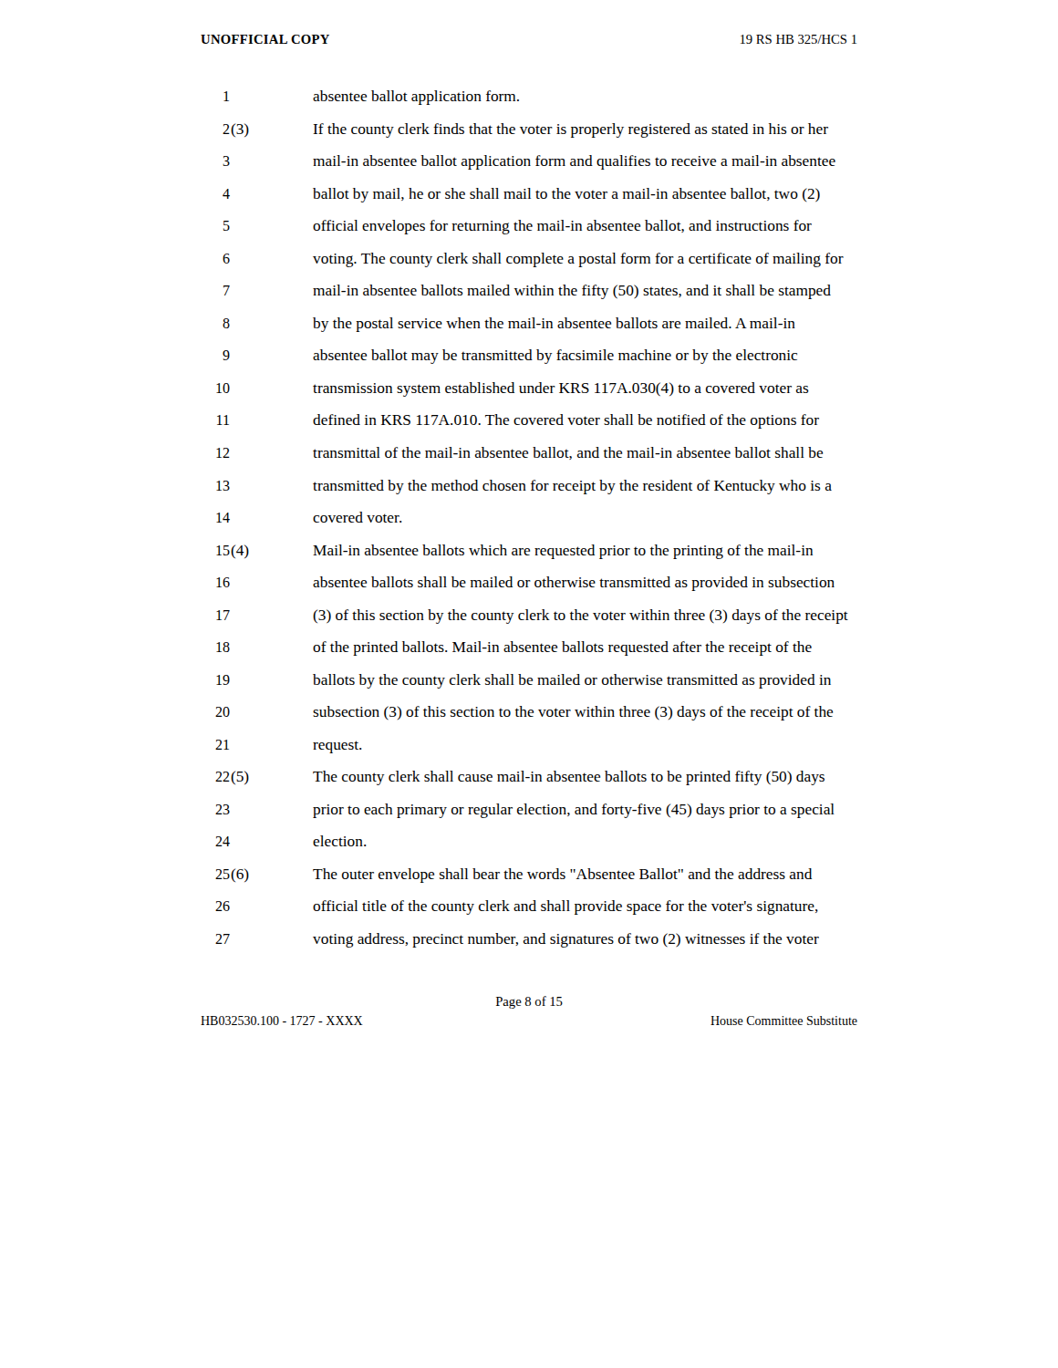UNOFFICIAL COPY
19 RS HB 325/HCS 1
absentee ballot application form.
(3) If the county clerk finds that the voter is properly registered as stated in his or her
mail-in absentee ballot application form and qualifies to receive a mail-in absentee
ballot by mail, he or she shall mail to the voter a mail-in absentee ballot, two (2)
official envelopes for returning the mail-in absentee ballot, and instructions for
voting. The county clerk shall complete a postal form for a certificate of mailing for
mail-in absentee ballots mailed within the fifty (50) states, and it shall be stamped
by the postal service when the mail-in absentee ballots are mailed. A mail-in
absentee ballot may be transmitted by facsimile machine or by the electronic
transmission system established under KRS 117A.030(4) to a covered voter as
defined in KRS 117A.010. The covered voter shall be notified of the options for
transmittal of the mail-in absentee ballot, and the mail-in absentee ballot shall be
transmitted by the method chosen for receipt by the resident of Kentucky who is a
covered voter.
(4) Mail-in absentee ballots which are requested prior to the printing of the mail-in
absentee ballots shall be mailed or otherwise transmitted as provided in subsection
(3) of this section by the county clerk to the voter within three (3) days of the receipt
of the printed ballots. Mail-in absentee ballots requested after the receipt of the
ballots by the county clerk shall be mailed or otherwise transmitted as provided in
subsection (3) of this section to the voter within three (3) days of the receipt of the
request.
(5) The county clerk shall cause mail-in absentee ballots to be printed fifty (50) days
prior to each primary or regular election, and forty-five (45) days prior to a special
election.
(6) The outer envelope shall bear the words "Absentee Ballot" and the address and
official title of the county clerk and shall provide space for the voter's signature,
voting address, precinct number, and signatures of two (2) witnesses if the voter
Page 8 of 15
HB032530.100 - 1727 - XXXX
House Committee Substitute